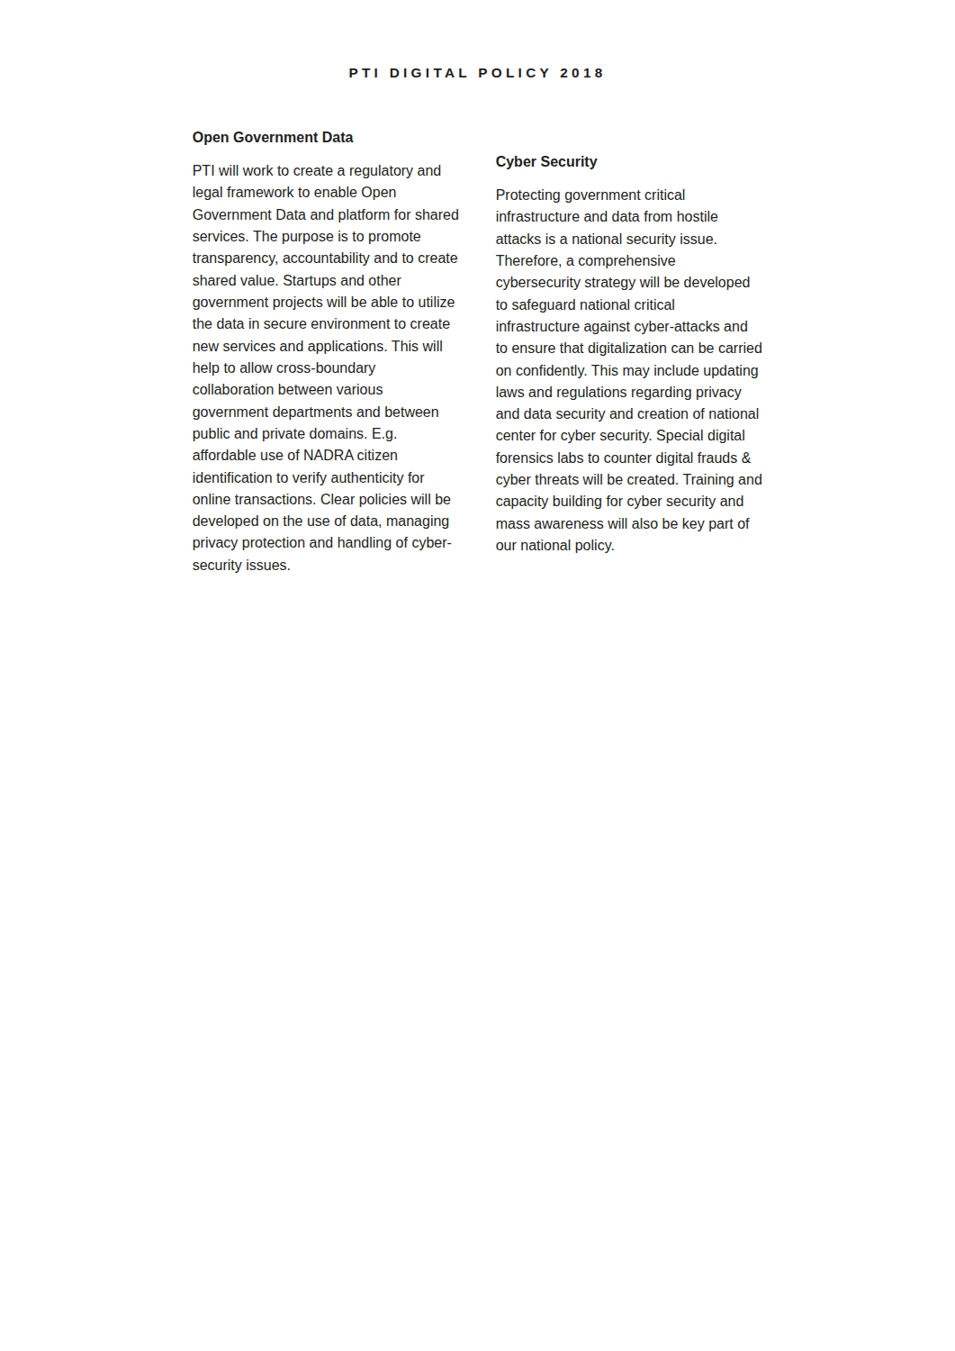PTI Digital Policy 2018
Open Government Data
PTI will work to create a regulatory and legal framework to enable Open Government Data and platform for shared services. The purpose is to promote transparency, accountability and to create shared value. Startups and other government projects will be able to utilize the data in secure environment to create new services and applications. This will help to allow cross-boundary collaboration between various government departments and between public and private domains. E.g. affordable use of NADRA citizen identification to verify authenticity for online transactions. Clear policies will be developed on the use of data, managing privacy protection and handling of cyber-security issues.
Cyber Security
Protecting government critical infrastructure and data from hostile attacks is a national security issue. Therefore, a comprehensive cybersecurity strategy will be developed to safeguard national critical infrastructure against cyber-attacks and to ensure that digitalization can be carried on confidently. This may include updating laws and regulations regarding privacy and data security and creation of national center for cyber security. Special digital forensics labs to counter digital frauds & cyber threats will be created. Training and capacity building for cyber security and mass awareness will also be key part of our national policy.